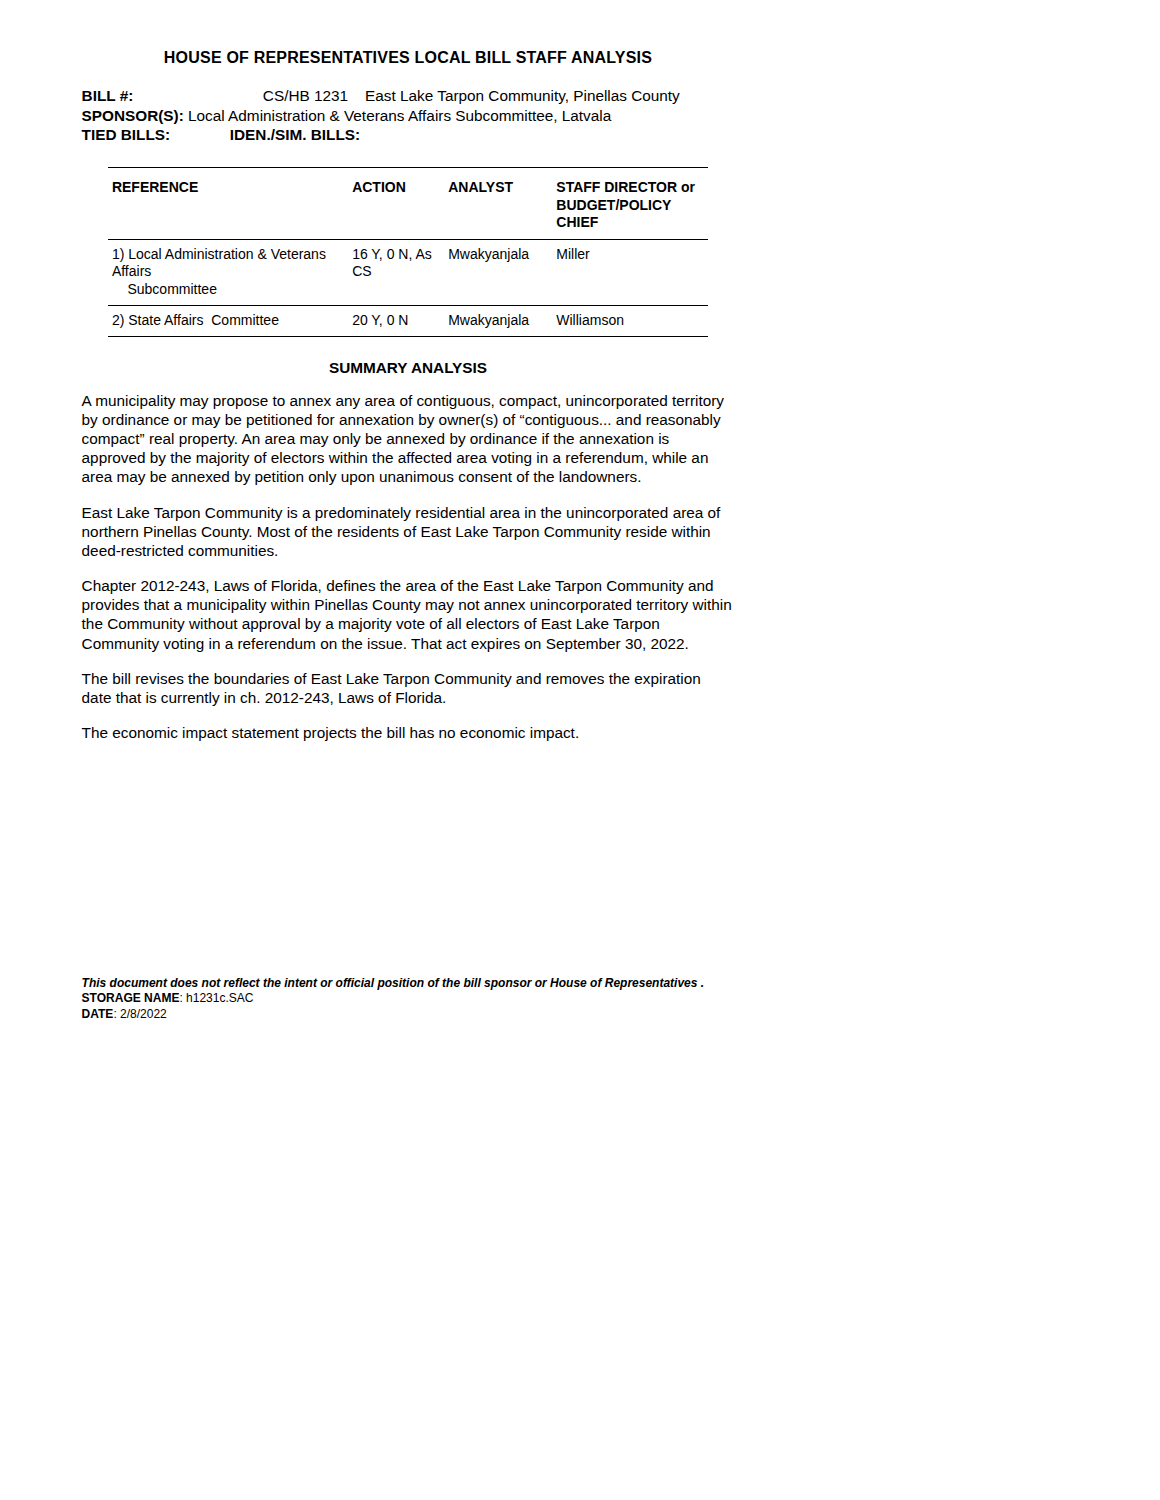HOUSE OF REPRESENTATIVES LOCAL BILL STAFF ANALYSIS
BILL #: CS/HB 1231 East Lake Tarpon Community, Pinellas County
SPONSOR(S): Local Administration & Veterans Affairs Subcommittee, Latvala
TIED BILLS: IDEN./SIM. BILLS:
| REFERENCE | ACTION | ANALYST | STAFF DIRECTOR or BUDGET/POLICY CHIEF |
| --- | --- | --- | --- |
| 1) Local Administration & Veterans Affairs Subcommittee | 16 Y, 0 N, As CS | Mwakyanjala | Miller |
| 2) State Affairs Committee | 20 Y, 0 N | Mwakyanjala | Williamson |
SUMMARY ANALYSIS
A municipality may propose to annex any area of contiguous, compact, unincorporated territory by ordinance or may be petitioned for annexation by owner(s) of “contiguous... and reasonably compact” real property. An area may only be annexed by ordinance if the annexation is approved by the majority of electors within the affected area voting in a referendum, while an area may be annexed by petition only upon unanimous consent of the landowners.
East Lake Tarpon Community is a predominately residential area in the unincorporated area of northern Pinellas County. Most of the residents of East Lake Tarpon Community reside within deed-restricted communities.
Chapter 2012-243, Laws of Florida, defines the area of the East Lake Tarpon Community and provides that a municipality within Pinellas County may not annex unincorporated territory within the Community without approval by a majority vote of all electors of East Lake Tarpon Community voting in a referendum on the issue. That act expires on September 30, 2022.
The bill revises the boundaries of East Lake Tarpon Community and removes the expiration date that is currently in ch. 2012-243, Laws of Florida.
The economic impact statement projects the bill has no economic impact.
This document does not reflect the intent or official position of the bill sponsor or House of Representatives .
STORAGE NAME: h1231c.SAC
DATE: 2/8/2022